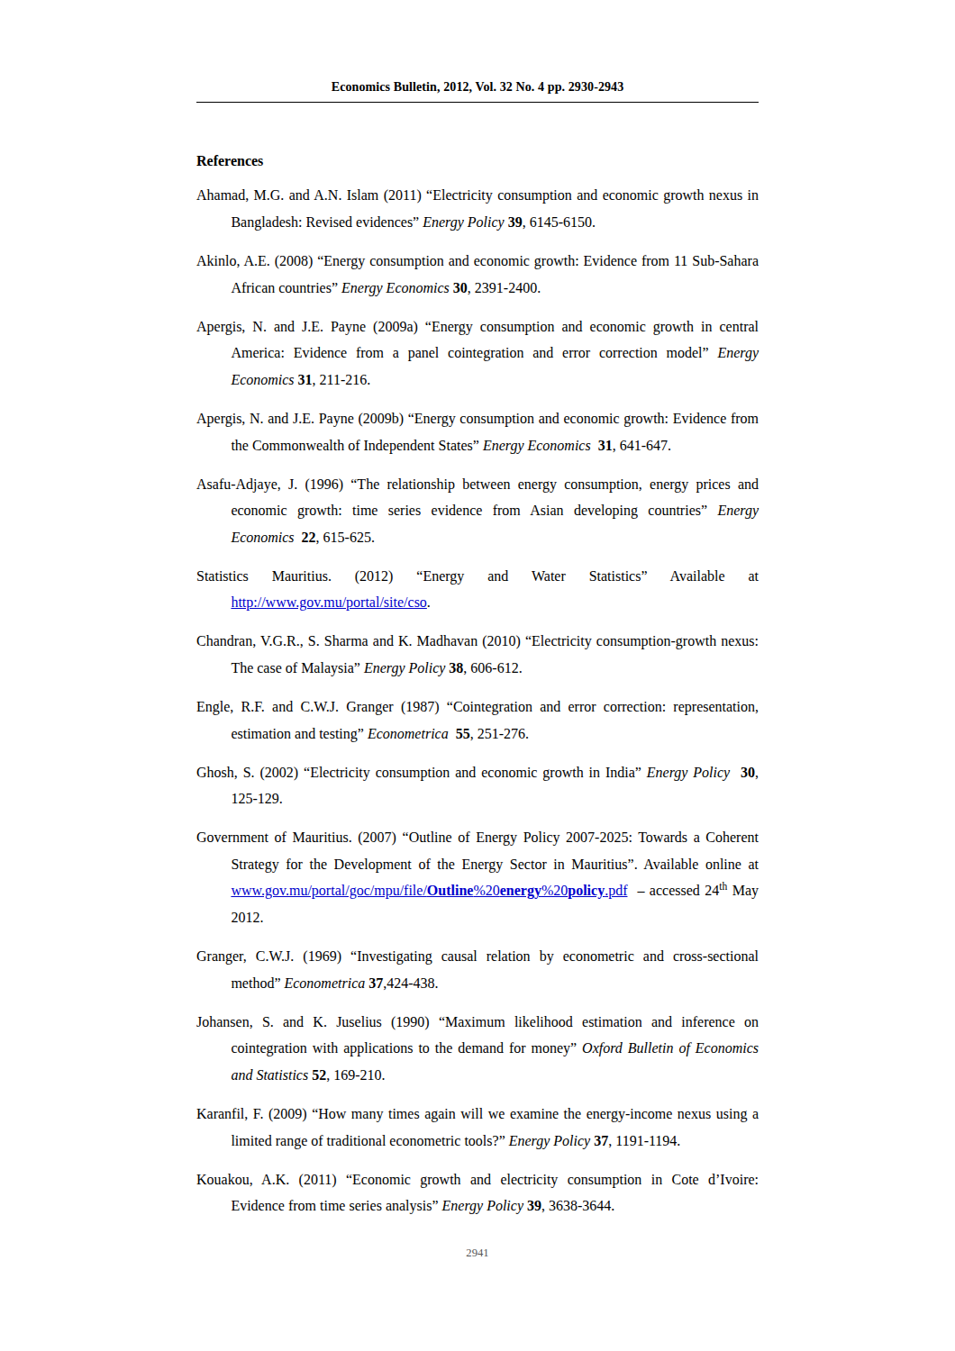Economics Bulletin, 2012, Vol. 32 No. 4 pp. 2930-2943
References
Ahamad, M.G. and A.N. Islam (2011) “Electricity consumption and economic growth nexus in Bangladesh: Revised evidences” Energy Policy 39, 6145-6150.
Akinlo, A.E. (2008) “Energy consumption and economic growth: Evidence from 11 Sub-Sahara African countries” Energy Economics 30, 2391-2400.
Apergis, N. and J.E. Payne (2009a) “Energy consumption and economic growth in central America: Evidence from a panel cointegration and error correction model” Energy Economics 31, 211-216.
Apergis, N. and J.E. Payne (2009b) “Energy consumption and economic growth: Evidence from the Commonwealth of Independent States” Energy Economics 31, 641-647.
Asafu-Adjaye, J. (1996) “The relationship between energy consumption, energy prices and economic growth: time series evidence from Asian developing countries” Energy Economics 22, 615-625.
Statistics Mauritius. (2012) “Energy and Water Statistics” Available at http://www.gov.mu/portal/site/cso.
Chandran, V.G.R., S. Sharma and K. Madhavan (2010) “Electricity consumption-growth nexus: The case of Malaysia” Energy Policy 38, 606-612.
Engle, R.F. and C.W.J. Granger (1987) “Cointegration and error correction: representation, estimation and testing” Econometrica 55, 251-276.
Ghosh, S. (2002) “Electricity consumption and economic growth in India” Energy Policy 30, 125-129.
Government of Mauritius. (2007) “Outline of Energy Policy 2007-2025: Towards a Coherent Strategy for the Development of the Energy Sector in Mauritius”. Available online at www.gov.mu/portal/goc/mpu/file/Outline%20energy%20policy.pdf – accessed 24th May 2012.
Granger, C.W.J. (1969) “Investigating causal relation by econometric and cross-sectional method” Econometrica 37,424-438.
Johansen, S. and K. Juselius (1990) “Maximum likelihood estimation and inference on cointegration with applications to the demand for money” Oxford Bulletin of Economics and Statistics 52, 169-210.
Karanfil, F. (2009) “How many times again will we examine the energy-income nexus using a limited range of traditional econometric tools?” Energy Policy 37, 1191-1194.
Kouakou, A.K. (2011) “Economic growth and electricity consumption in Cote d’Ivoire: Evidence from time series analysis” Energy Policy 39, 3638-3644.
2941